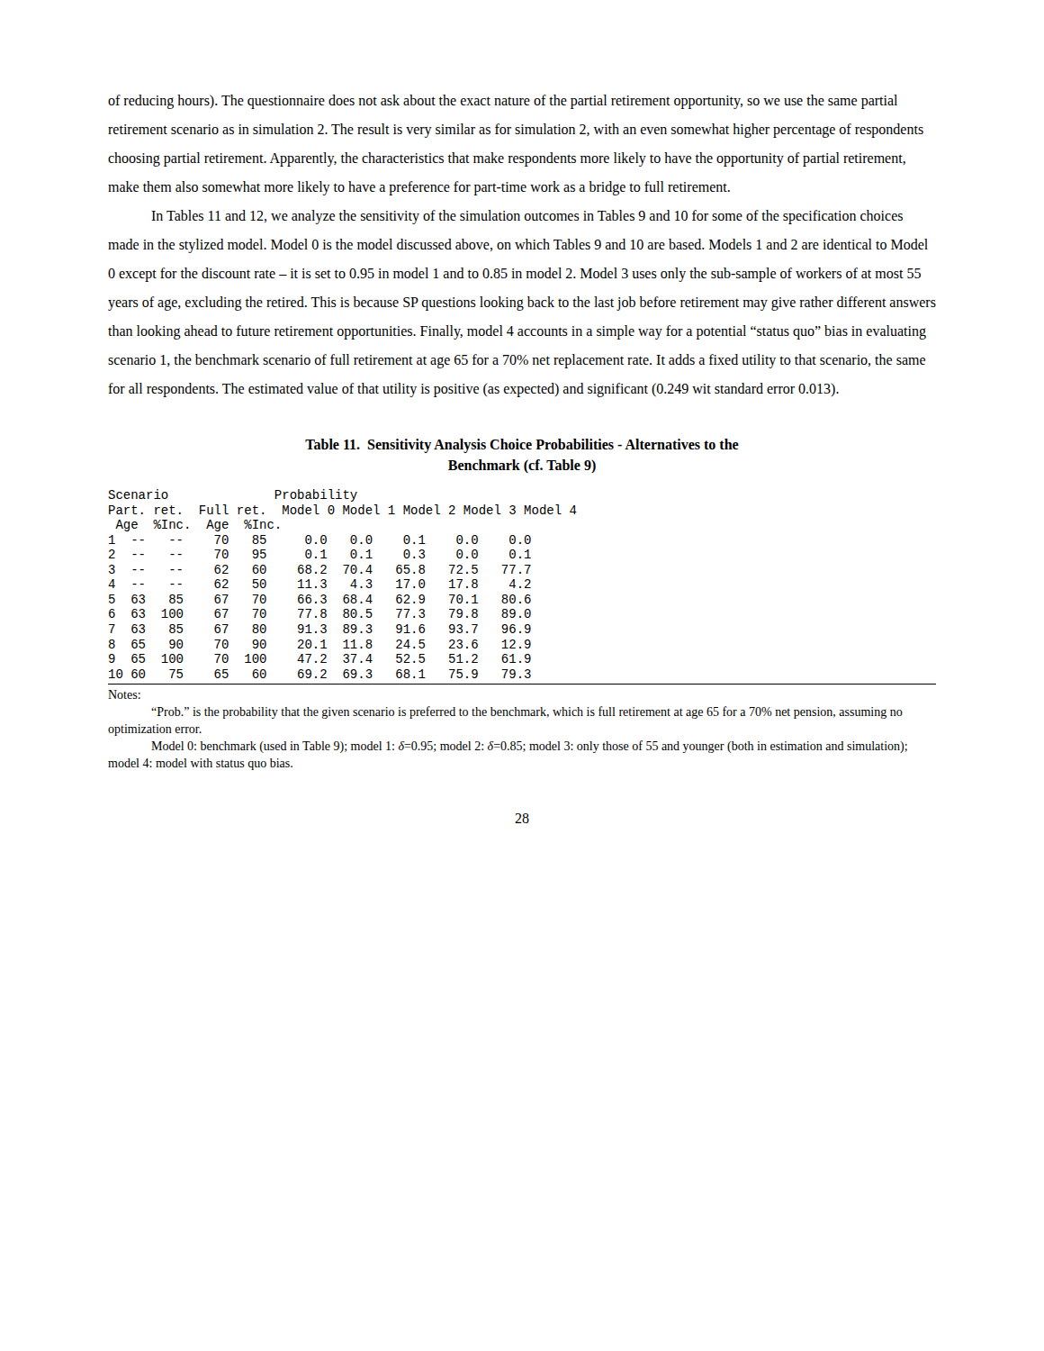of reducing hours). The questionnaire does not ask about the exact nature of the partial retirement opportunity, so we use the same partial retirement scenario as in simulation 2. The result is very similar as for simulation 2, with an even somewhat higher percentage of respondents choosing partial retirement. Apparently, the characteristics that make respondents more likely to have the opportunity of partial retirement, make them also somewhat more likely to have a preference for part-time work as a bridge to full retirement.
In Tables 11 and 12, we analyze the sensitivity of the simulation outcomes in Tables 9 and 10 for some of the specification choices made in the stylized model. Model 0 is the model discussed above, on which Tables 9 and 10 are based. Models 1 and 2 are identical to Model 0 except for the discount rate – it is set to 0.95 in model 1 and to 0.85 in model 2. Model 3 uses only the sub-sample of workers of at most 55 years of age, excluding the retired. This is because SP questions looking back to the last job before retirement may give rather different answers than looking ahead to future retirement opportunities. Finally, model 4 accounts in a simple way for a potential “status quo” bias in evaluating scenario 1, the benchmark scenario of full retirement at age 65 for a 70% net replacement rate. It adds a fixed utility to that scenario, the same for all respondents. The estimated value of that utility is positive (as expected) and significant (0.249 wit standard error 0.013).
Table 11. Sensitivity Analysis Choice Probabilities - Alternatives to the
Benchmark (cf. Table 9)
Scenario              Probability
Part. ret.  Full ret.  Model 0 Model 1 Model 2 Model 3 Model 4
 Age  %Inc.  Age  %Inc.
1  --   --    70   85     0.0   0.0    0.1    0.0    0.0
2  --   --    70   95     0.1   0.1    0.3    0.0    0.1
3  --   --    62   60    68.2  70.4   65.8   72.5   77.7
4  --   --    62   50    11.3   4.3   17.0   17.8    4.2
5  63   85    67   70    66.3  68.4   62.9   70.1   80.6
6  63  100    67   70    77.8  80.5   77.3   79.8   89.0
7  63   85    67   80    91.3  89.3   91.6   93.7   96.9
8  65   90    70   90    20.1  11.8   24.5   23.6   12.9
9  65  100    70  100    47.2  37.4   52.5   51.2   61.9
10 60   75    65   60    69.2  69.3   68.1   75.9   79.3
Notes:
“Prob.” is the probability that the given scenario is preferred to the benchmark, which is full retirement at age 65 for a 70% net pension, assuming no optimization error.
Model 0: benchmark (used in Table 9); model 1: δ=0.95; model 2: δ=0.85; model 3: only those of 55 and younger (both in estimation and simulation); model 4: model with status quo bias.
28